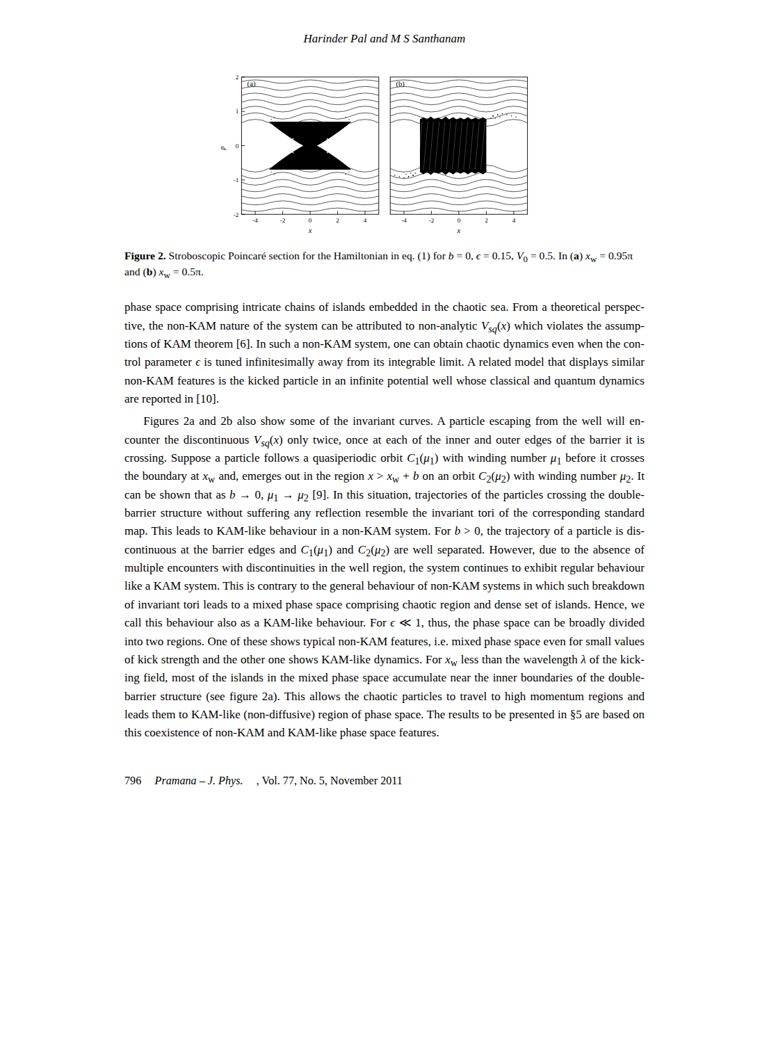Harinder Pal and M S Santhanam
(a) 2 1 0 -1 -2 p -4 -2 0 2 4 x (b) -4 -2 0 2 4 x
Figure 2. Stroboscopic Poincaré section for the Hamiltonian in eq. (1) for b = 0, ϵ = 0.15, V0 = 0.5. In (a) xw = 0.95π and (b) xw = 0.5π.
phase space comprising intricate chains of islands embedded in the chaotic sea. From a theoretical perspective, the non-KAM nature of the system can be attributed to non-analytic Vsq(x) which violates the assumptions of KAM theorem [6]. In such a non-KAM system, one can obtain chaotic dynamics even when the control parameter ϵ is tuned infinitesimally away from its integrable limit. A related model that displays similar non-KAM features is the kicked particle in an infinite potential well whose classical and quantum dynamics are reported in [10].
Figures 2a and 2b also show some of the invariant curves. A particle escaping from the well will encounter the discontinuous Vsq(x) only twice, once at each of the inner and outer edges of the barrier it is crossing. Suppose a particle follows a quasiperiodic orbit C1(μ1) with winding number μ1 before it crosses the boundary at xw and, emerges out in the region x > xw + b on an orbit C2(μ2) with winding number μ2. It can be shown that as b → 0, μ1 → μ2 [9]. In this situation, trajectories of the particles crossing the double-barrier structure without suffering any reflection resemble the invariant tori of the corresponding standard map. This leads to KAM-like behaviour in a non-KAM system. For b > 0, the trajectory of a particle is discontinuous at the barrier edges and C1(μ1) and C2(μ2) are well separated. However, due to the absence of multiple encounters with discontinuities in the well region, the system continues to exhibit regular behaviour like a KAM system. This is contrary to the general behaviour of non-KAM systems in which such breakdown of invariant tori leads to a mixed phase space comprising chaotic region and dense set of islands. Hence, we call this behaviour also as a KAM-like behaviour. For ϵ ≪ 1, thus, the phase space can be broadly divided into two regions. One of these shows typical non-KAM features, i.e. mixed phase space even for small values of kick strength and the other one shows KAM-like dynamics. For xw less than the wavelength λ of the kicking field, most of the islands in the mixed phase space accumulate near the inner boundaries of the double-barrier structure (see figure 2a). This allows the chaotic particles to travel to high momentum regions and leads them to KAM-like (non-diffusive) region of phase space. The results to be presented in §5 are based on this coexistence of non-KAM and KAM-like phase space features.
796 Pramana – J. Phys., Vol. 77, No. 5, November 2011